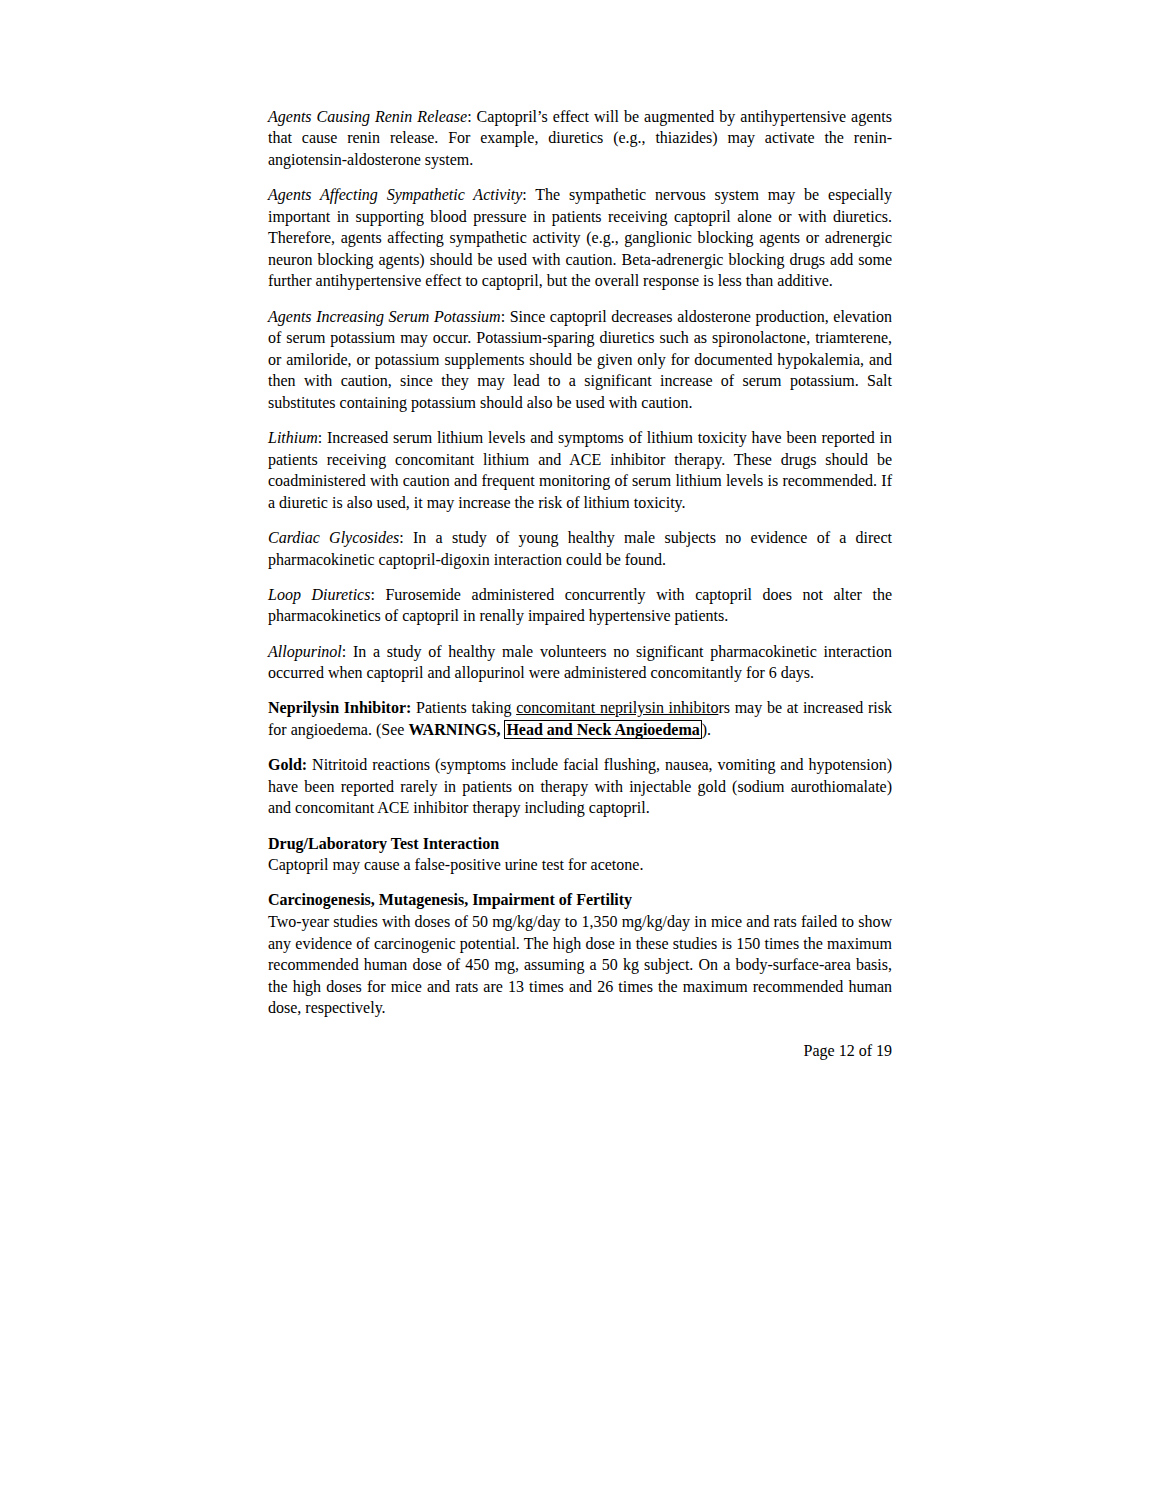Agents Causing Renin Release: Captopril’s effect will be augmented by antihypertensive agents that cause renin release. For example, diuretics (e.g., thiazides) may activate the renin-angiotensin-aldosterone system.
Agents Affecting Sympathetic Activity: The sympathetic nervous system may be especially important in supporting blood pressure in patients receiving captopril alone or with diuretics. Therefore, agents affecting sympathetic activity (e.g., ganglionic blocking agents or adrenergic neuron blocking agents) should be used with caution. Beta-adrenergic blocking drugs add some further antihypertensive effect to captopril, but the overall response is less than additive.
Agents Increasing Serum Potassium: Since captopril decreases aldosterone production, elevation of serum potassium may occur. Potassium-sparing diuretics such as spironolactone, triamterene, or amiloride, or potassium supplements should be given only for documented hypokalemia, and then with caution, since they may lead to a significant increase of serum potassium. Salt substitutes containing potassium should also be used with caution.
Lithium: Increased serum lithium levels and symptoms of lithium toxicity have been reported in patients receiving concomitant lithium and ACE inhibitor therapy. These drugs should be coadministered with caution and frequent monitoring of serum lithium levels is recommended. If a diuretic is also used, it may increase the risk of lithium toxicity.
Cardiac Glycosides: In a study of young healthy male subjects no evidence of a direct pharmacokinetic captopril-digoxin interaction could be found.
Loop Diuretics: Furosemide administered concurrently with captopril does not alter the pharmacokinetics of captopril in renally impaired hypertensive patients.
Allopurinol: In a study of healthy male volunteers no significant pharmacokinetic interaction occurred when captopril and allopurinol were administered concomitantly for 6 days.
Neprilysin Inhibitor: Patients taking concomitant neprilysin inhibitors may be at increased risk for angioedema. (See WARNINGS, Head and Neck Angioedema).
Gold: Nitritoid reactions (symptoms include facial flushing, nausea, vomiting and hypotension) have been reported rarely in patients on therapy with injectable gold (sodium aurothiomalate) and concomitant ACE inhibitor therapy including captopril.
Drug/Laboratory Test Interaction
Captopril may cause a false-positive urine test for acetone.
Carcinogenesis, Mutagenesis, Impairment of Fertility
Two-year studies with doses of 50 mg/kg/day to 1,350 mg/kg/day in mice and rats failed to show any evidence of carcinogenic potential. The high dose in these studies is 150 times the maximum recommended human dose of 450 mg, assuming a 50 kg subject. On a body-surface-area basis, the high doses for mice and rats are 13 times and 26 times the maximum recommended human dose, respectively.
Page 12 of 19